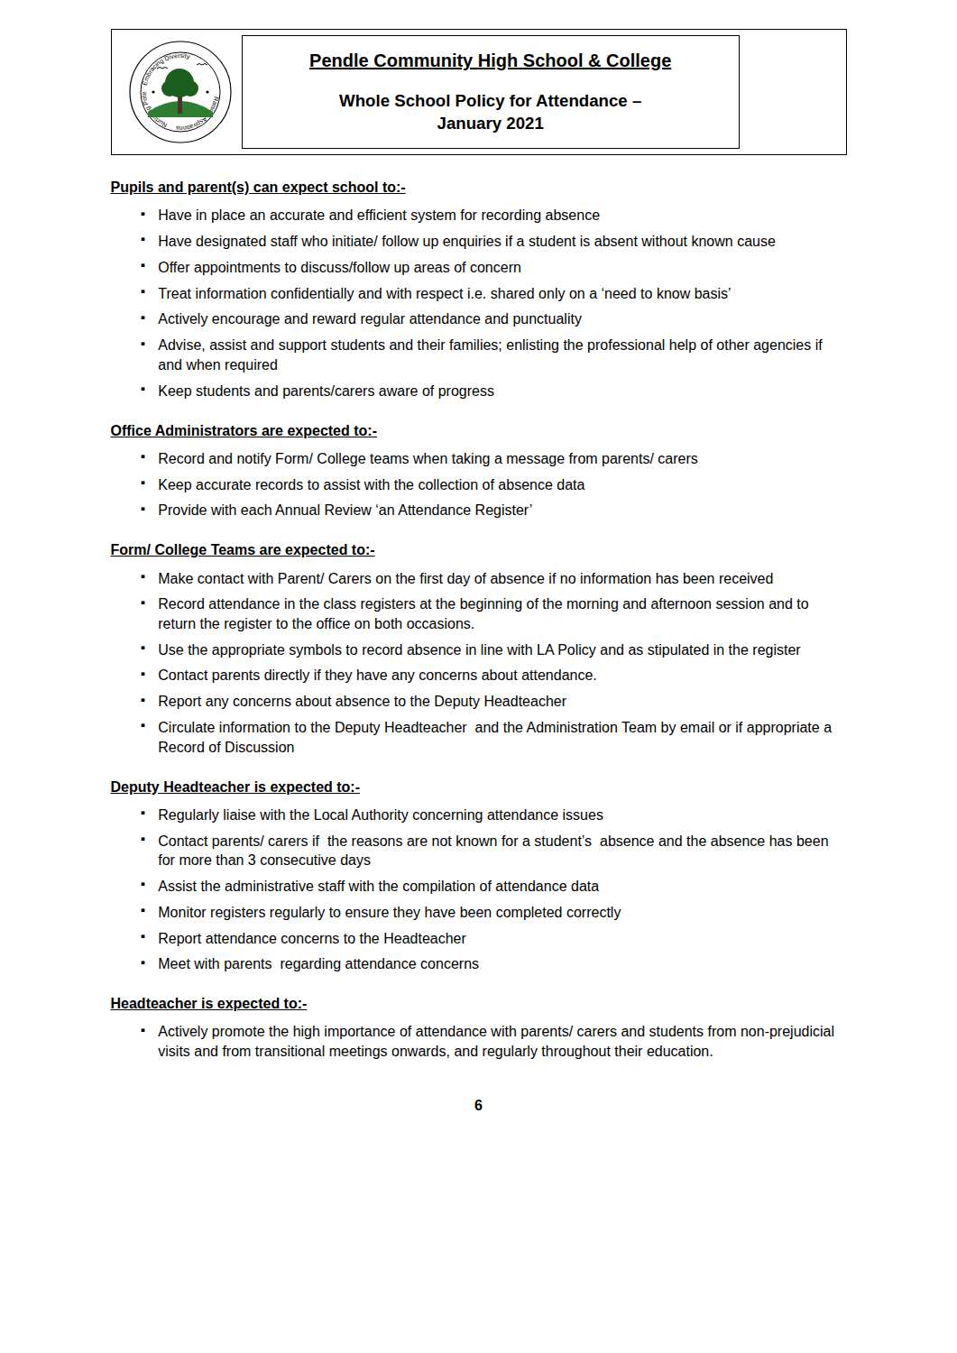Embracing Diversity Raising Aspirations Nurturing Potential
Pendle Community High School & College
Whole School Policy for Attendance –
January 2021
Pupils and parent(s) can expect school to:-
Have in place an accurate and efficient system for recording absence
Have designated staff who initiate/ follow up enquiries if a student is absent without known cause
Offer appointments to discuss/follow up areas of concern
Treat information confidentially and with respect i.e. shared only on a ‘need to know basis’
Actively encourage and reward regular attendance and punctuality
Advise, assist and support students and their families; enlisting the professional help of other agencies if and when required
Keep students and parents/carers aware of progress
Office Administrators are expected to:-
Record and notify Form/ College teams when taking a message from parents/ carers
Keep accurate records to assist with the collection of absence data
Provide with each Annual Review ‘an Attendance Register’
Form/ College Teams are expected to:-
Make contact with Parent/ Carers on the first day of absence if no information has been received
Record attendance in the class registers at the beginning of the morning and afternoon session and to return the register to the office on both occasions.
Use the appropriate symbols to record absence in line with LA Policy and as stipulated in the register
Contact parents directly if they have any concerns about attendance.
Report any concerns about absence to the Deputy Headteacher
Circulate information to the Deputy Headteacher and the Administration Team by email or if appropriate a Record of Discussion
Deputy Headteacher is expected to:-
Regularly liaise with the Local Authority concerning attendance issues
Contact parents/ carers if the reasons are not known for a student’s absence and the absence has been for more than 3 consecutive days
Assist the administrative staff with the compilation of attendance data
Monitor registers regularly to ensure they have been completed correctly
Report attendance concerns to the Headteacher
Meet with parents regarding attendance concerns
Headteacher is expected to:-
Actively promote the high importance of attendance with parents/ carers and students from non-prejudicial visits and from transitional meetings onwards, and regularly throughout their education.
6